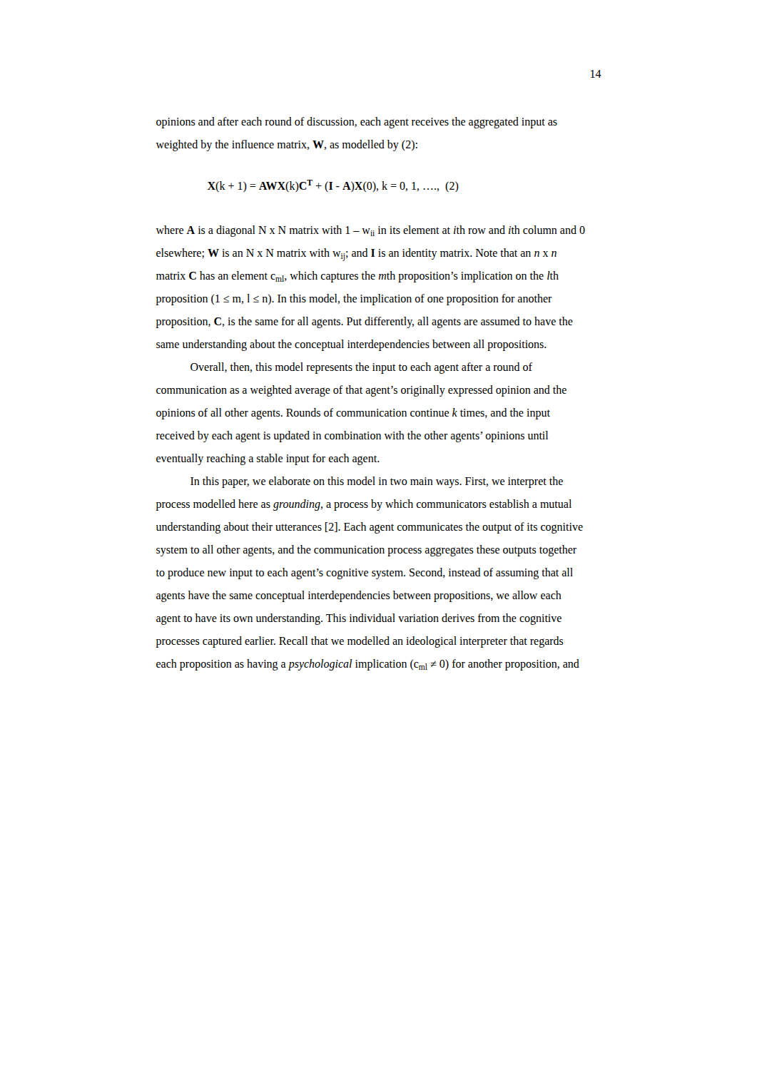14
opinions and after each round of discussion, each agent receives the aggregated input as
weighted by the influence matrix, W, as modelled by (2):
X(k + 1) = AWX(k)CT + (I - A)X(0), k = 0, 1, …., (2)
where A is a diagonal N x N matrix with 1 – wii in its element at ith row and ith column and 0
elsewhere; W is an N x N matrix with wij; and I is an identity matrix. Note that an n x n
matrix C has an element cml, which captures the mth proposition’s implication on the lth
proposition (1 ≤ m, l ≤ n). In this model, the implication of one proposition for another
proposition, C, is the same for all agents. Put differently, all agents are assumed to have the
same understanding about the conceptual interdependencies between all propositions.
Overall, then, this model represents the input to each agent after a round of
communication as a weighted average of that agent’s originally expressed opinion and the
opinions of all other agents. Rounds of communication continue k times, and the input
received by each agent is updated in combination with the other agents’ opinions until
eventually reaching a stable input for each agent.
In this paper, we elaborate on this model in two main ways. First, we interpret the
process modelled here as grounding, a process by which communicators establish a mutual
understanding about their utterances [2]. Each agent communicates the output of its cognitive
system to all other agents, and the communication process aggregates these outputs together
to produce new input to each agent’s cognitive system. Second, instead of assuming that all
agents have the same conceptual interdependencies between propositions, we allow each
agent to have its own understanding. This individual variation derives from the cognitive
processes captured earlier. Recall that we modelled an ideological interpreter that regards
each proposition as having a psychological implication (cml ≠ 0) for another proposition, and